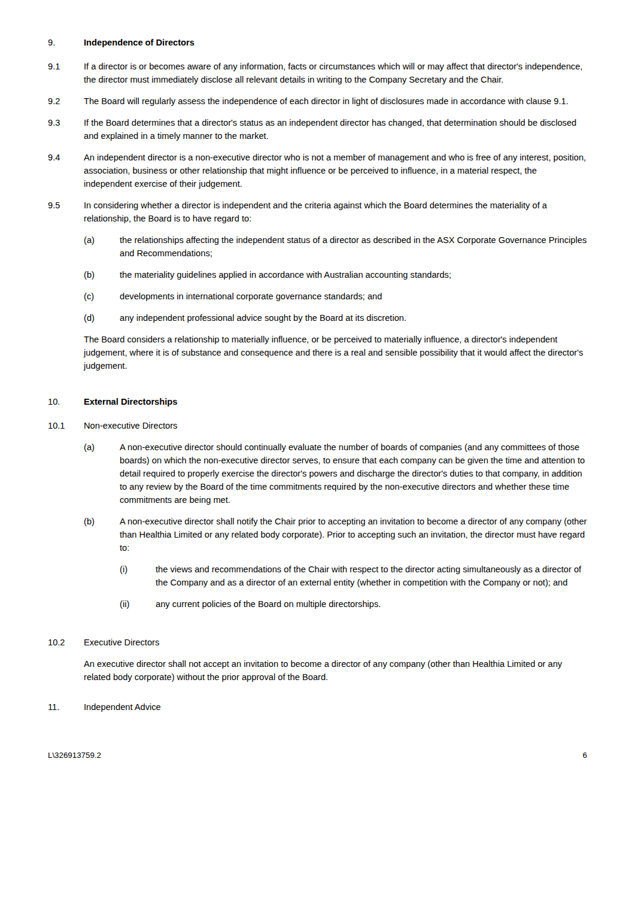9.
Independence of Directors
9.1
If a director is or becomes aware of any information, facts or circumstances which will or may affect that director's independence, the director must immediately disclose all relevant details in writing to the Company Secretary and the Chair.
9.2
The Board will regularly assess the independence of each director in light of disclosures made in accordance with clause 9.1.
9.3
If the Board determines that a director's status as an independent director has changed, that determination should be disclosed and explained in a timely manner to the market.
9.4
An independent director is a non-executive director who is not a member of management and who is free of any interest, position, association, business or other relationship that might influence or be perceived to influence, in a material respect, the independent exercise of their judgement.
9.5
In considering whether a director is independent and the criteria against which the Board determines the materiality of a relationship, the Board is to have regard to:
(a)
the relationships affecting the independent status of a director as described in the ASX Corporate Governance Principles and Recommendations;
(b)
the materiality guidelines applied in accordance with Australian accounting standards;
(c)
developments in international corporate governance standards; and
(d)
any independent professional advice sought by the Board at its discretion.
The Board considers a relationship to materially influence, or be perceived to materially influence, a director's independent judgement, where it is of substance and consequence and there is a real and sensible possibility that it would affect the director's judgement.
10.
External Directorships
10.1
Non-executive Directors
(a)
A non-executive director should continually evaluate the number of boards of companies (and any committees of those boards) on which the non-executive director serves, to ensure that each company can be given the time and attention to detail required to properly exercise the director's powers and discharge the director's duties to that company, in addition to any review by the Board of the time commitments required by the non-executive directors and whether these time commitments are being met.
(b)
A non-executive director shall notify the Chair prior to accepting an invitation to become a director of any company (other than Healthia Limited or any related body corporate). Prior to accepting such an invitation, the director must have regard to:
(i)
the views and recommendations of the Chair with respect to the director acting simultaneously as a director of the Company and as a director of an external entity (whether in competition with the Company or not); and
(ii)
any current policies of the Board on multiple directorships.
10.2
Executive Directors
An executive director shall not accept an invitation to become a director of any company (other than Healthia Limited or any related body corporate) without the prior approval of the Board.
11.
Independent Advice
L\326913759.2
6